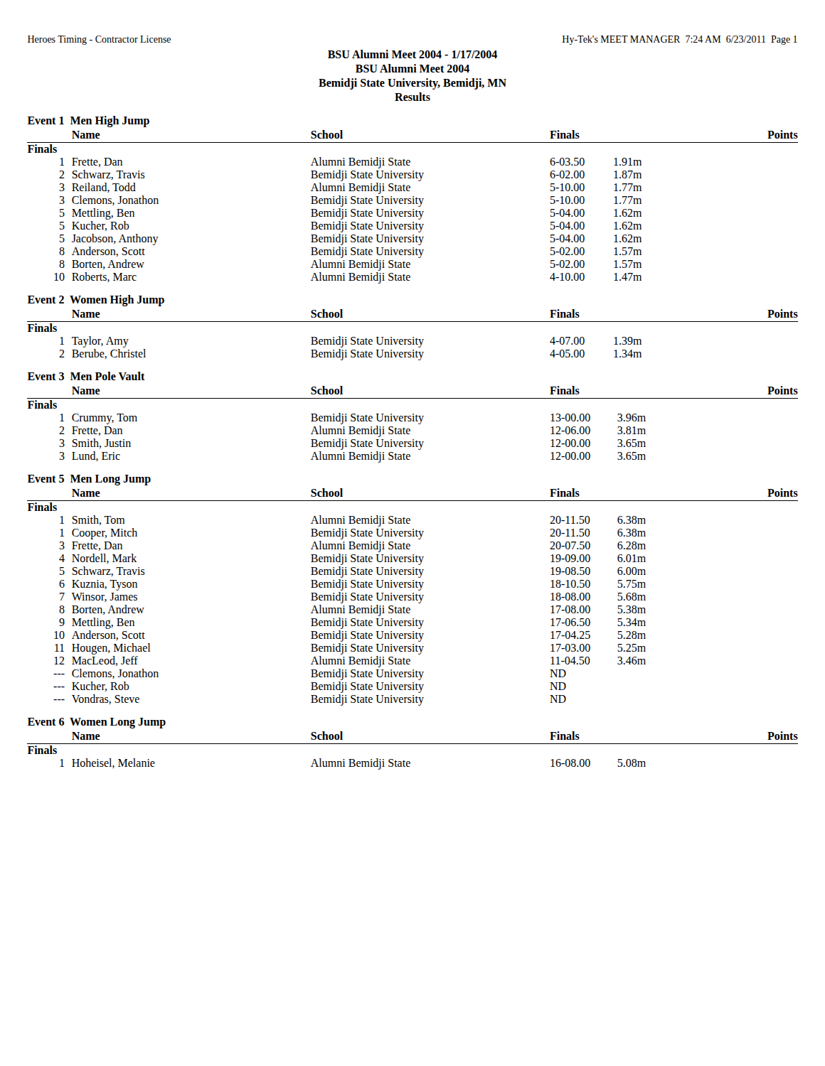Heroes Timing - Contractor License Hy-Tek's MEET MANAGER 7:24 AM 6/23/2011 Page 1
BSU Alumni Meet 2004 - 1/17/2004
BSU Alumni Meet 2004
Bemidji State University, Bemidji, MN
Results
Event 1 Men High Jump
| | Name | School | Finals | Points |
| --- | --- | --- | --- | --- |
| Finals |
| 1 | Frette, Dan | Alumni Bemidji State | 6-03.50 | 1.91m | |
| 2 | Schwarz, Travis | Bemidji State University | 6-02.00 | 1.87m | |
| 3 | Reiland, Todd | Alumni Bemidji State | 5-10.00 | 1.77m | |
| 3 | Clemons, Jonathon | Bemidji State University | 5-10.00 | 1.77m | |
| 5 | Mettling, Ben | Bemidji State University | 5-04.00 | 1.62m | |
| 5 | Kucher, Rob | Bemidji State University | 5-04.00 | 1.62m | |
| 5 | Jacobson, Anthony | Bemidji State University | 5-04.00 | 1.62m | |
| 8 | Anderson, Scott | Bemidji State University | 5-02.00 | 1.57m | |
| 8 | Borten, Andrew | Alumni Bemidji State | 5-02.00 | 1.57m | |
| 10 | Roberts, Marc | Alumni Bemidji State | 4-10.00 | 1.47m | |
Event 2 Women High Jump
| | Name | School | Finals | Points |
| --- | --- | --- | --- | --- |
| Finals |
| 1 | Taylor, Amy | Bemidji State University | 4-07.00 | 1.39m | |
| 2 | Berube, Christel | Bemidji State University | 4-05.00 | 1.34m | |
Event 3 Men Pole Vault
| | Name | School | Finals | Points |
| --- | --- | --- | --- | --- |
| Finals |
| 1 | Crummy, Tom | Bemidji State University | 13-00.00 | 3.96m | |
| 2 | Frette, Dan | Alumni Bemidji State | 12-06.00 | 3.81m | |
| 3 | Smith, Justin | Bemidji State University | 12-00.00 | 3.65m | |
| 3 | Lund, Eric | Alumni Bemidji State | 12-00.00 | 3.65m | |
Event 5 Men Long Jump
| | Name | School | Finals | Points |
| --- | --- | --- | --- | --- |
| Finals |
| 1 | Smith, Tom | Alumni Bemidji State | 20-11.50 | 6.38m | |
| 1 | Cooper, Mitch | Bemidji State University | 20-11.50 | 6.38m | |
| 3 | Frette, Dan | Alumni Bemidji State | 20-07.50 | 6.28m | |
| 4 | Nordell, Mark | Bemidji State University | 19-09.00 | 6.01m | |
| 5 | Schwarz, Travis | Bemidji State University | 19-08.50 | 6.00m | |
| 6 | Kuznia, Tyson | Bemidji State University | 18-10.50 | 5.75m | |
| 7 | Winsor, James | Bemidji State University | 18-08.00 | 5.68m | |
| 8 | Borten, Andrew | Alumni Bemidji State | 17-08.00 | 5.38m | |
| 9 | Mettling, Ben | Bemidji State University | 17-06.50 | 5.34m | |
| 10 | Anderson, Scott | Bemidji State University | 17-04.25 | 5.28m | |
| 11 | Hougen, Michael | Bemidji State University | 17-03.00 | 5.25m | |
| 12 | MacLeod, Jeff | Alumni Bemidji State | 11-04.50 | 3.46m | |
| --- | Clemons, Jonathon | Bemidji State University | ND | | |
| --- | Kucher, Rob | Bemidji State University | ND | | |
| --- | Vondras, Steve | Bemidji State University | ND | | |
Event 6 Women Long Jump
| | Name | School | Finals | Points |
| --- | --- | --- | --- | --- |
| Finals |
| 1 | Hoheisel, Melanie | Alumni Bemidji State | 16-08.00 | 5.08m | |